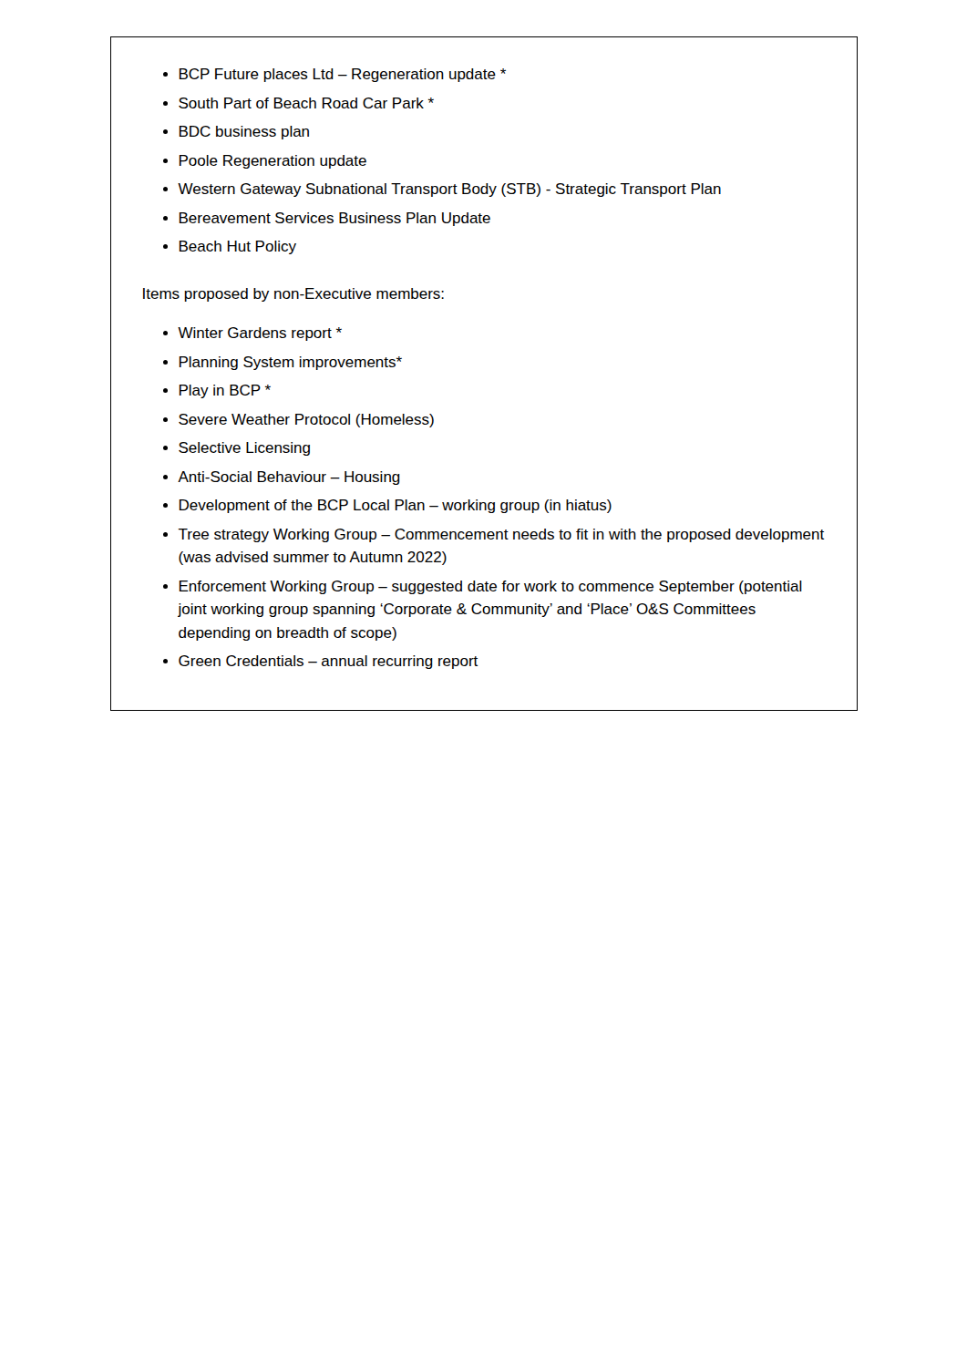BCP Future places Ltd – Regeneration update *
South Part of Beach Road Car Park *
BDC business plan
Poole Regeneration update
Western Gateway Subnational Transport Body (STB) - Strategic Transport Plan
Bereavement Services Business Plan Update
Beach Hut Policy
Items proposed by non-Executive members:
Winter Gardens report *
Planning System improvements*
Play in BCP *
Severe Weather Protocol (Homeless)
Selective Licensing
Anti-Social Behaviour – Housing
Development of the BCP Local Plan – working group (in hiatus)
Tree strategy Working Group – Commencement needs to fit in with the proposed development (was advised summer to Autumn 2022)
Enforcement Working Group – suggested date for work to commence September (potential joint working group spanning ‘Corporate & Community’ and ‘Place’ O&S Committees depending on breadth of scope)
Green Credentials – annual recurring report